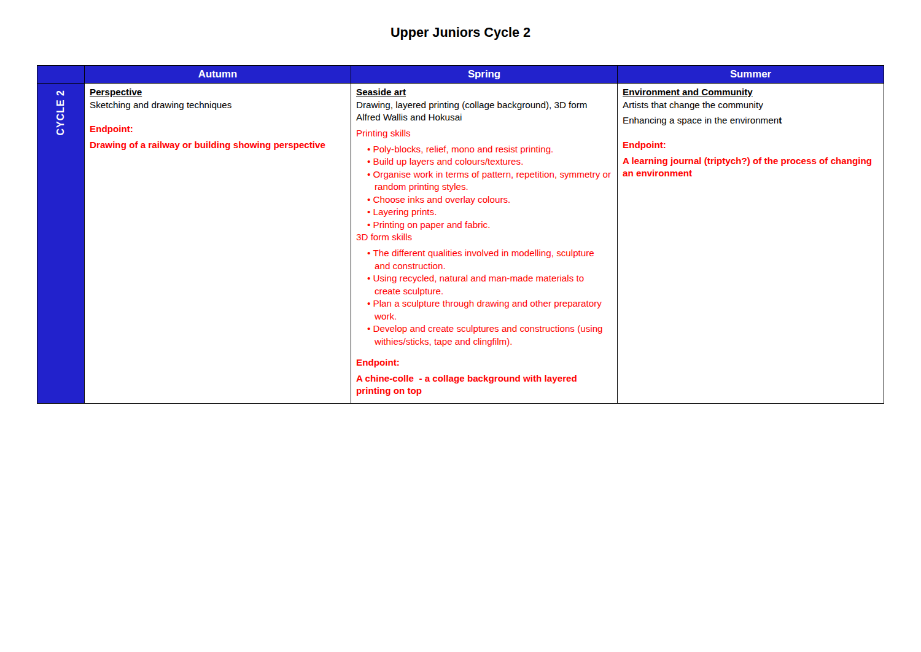Upper Juniors Cycle 2
| | Autumn | Spring | Summer |
| --- | --- | --- | --- |
| CYCLE 2 | Perspective Sketching and drawing techniques Endpoint: Drawing of a railway or building showing perspective | Seaside art Drawing, layered printing (collage background), 3D form Alfred Wallis and Hokusai Printing skills Poly-blocks, relief, mono and resist printing. Build up layers and colours/textures. Organise work in terms of pattern, repetition, symmetry or random printing styles. Choose inks and overlay colours. Layering prints. Printing on paper and fabric. 3D form skills The different qualities involved in modelling, sculpture and construction. Using recycled, natural and man-made materials to create sculpture. Plan a sculpture through drawing and other preparatory work. Develop and create sculptures and constructions (using withies/sticks, tape and clingfilm). Endpoint: A chine-colle - a collage background with layered printing on top | Environment and Community Artists that change the community Enhancing a space in the environmen t Endpoint: A learning journal (triptych?) of the process of changing an environment |